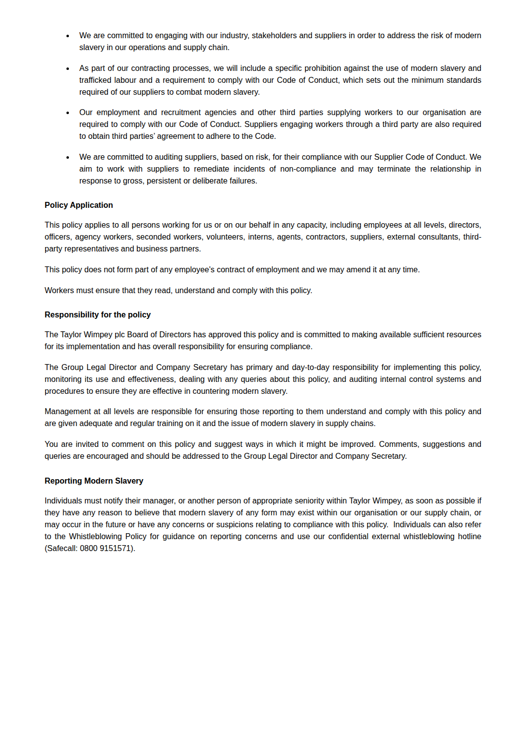We are committed to engaging with our industry, stakeholders and suppliers in order to address the risk of modern slavery in our operations and supply chain.
As part of our contracting processes, we will include a specific prohibition against the use of modern slavery and trafficked labour and a requirement to comply with our Code of Conduct, which sets out the minimum standards required of our suppliers to combat modern slavery.
Our employment and recruitment agencies and other third parties supplying workers to our organisation are required to comply with our Code of Conduct. Suppliers engaging workers through a third party are also required to obtain third parties’ agreement to adhere to the Code.
We are committed to auditing suppliers, based on risk, for their compliance with our Supplier Code of Conduct. We aim to work with suppliers to remediate incidents of non-compliance and may terminate the relationship in response to gross, persistent or deliberate failures.
Policy Application
This policy applies to all persons working for us or on our behalf in any capacity, including employees at all levels, directors, officers, agency workers, seconded workers, volunteers, interns, agents, contractors, suppliers, external consultants, third-party representatives and business partners.
This policy does not form part of any employee's contract of employment and we may amend it at any time.
Workers must ensure that they read, understand and comply with this policy.
Responsibility for the policy
The Taylor Wimpey plc Board of Directors has approved this policy and is committed to making available sufficient resources for its implementation and has overall responsibility for ensuring compliance.
The Group Legal Director and Company Secretary has primary and day-to-day responsibility for implementing this policy, monitoring its use and effectiveness, dealing with any queries about this policy, and auditing internal control systems and procedures to ensure they are effective in countering modern slavery.
Management at all levels are responsible for ensuring those reporting to them understand and comply with this policy and are given adequate and regular training on it and the issue of modern slavery in supply chains.
You are invited to comment on this policy and suggest ways in which it might be improved. Comments, suggestions and queries are encouraged and should be addressed to the Group Legal Director and Company Secretary.
Reporting Modern Slavery
Individuals must notify their manager, or another person of appropriate seniority within Taylor Wimpey, as soon as possible if they have any reason to believe that modern slavery of any form may exist within our organisation or our supply chain, or may occur in the future or have any concerns or suspicions relating to compliance with this policy. Individuals can also refer to the Whistleblowing Policy for guidance on reporting concerns and use our confidential external whistleblowing hotline (Safecall: 0800 9151571).